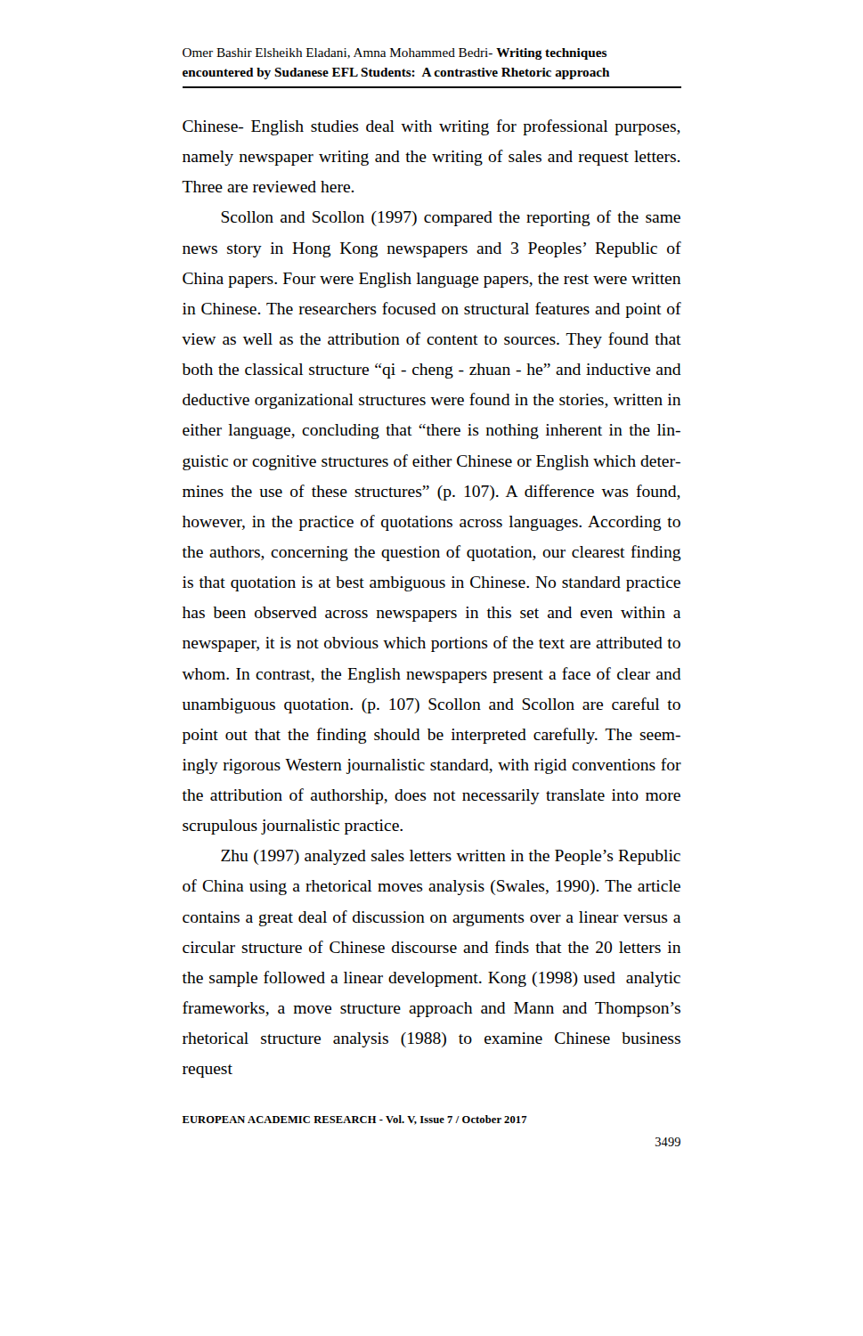Omer Bashir Elsheikh Eladani, Amna Mohammed Bedri- Writing techniques encountered by Sudanese EFL Students: A contrastive Rhetoric approach
Chinese- English studies deal with writing for professional purposes, namely newspaper writing and the writing of sales and request letters. Three are reviewed here.
Scollon and Scollon (1997) compared the reporting of the same news story in Hong Kong newspapers and 3 Peoples’ Republic of China papers. Four were English language papers, the rest were written in Chinese. The researchers focused on structural features and point of view as well as the attribution of content to sources. They found that both the classical structure “qi - cheng - zhuan - he” and inductive and deductive organizational structures were found in the stories, written in either language, concluding that “there is nothing inherent in the linguistic or cognitive structures of either Chinese or English which determines the use of these structures” (p. 107). A difference was found, however, in the practice of quotations across languages. According to the authors, concerning the question of quotation, our clearest finding is that quotation is at best ambiguous in Chinese. No standard practice has been observed across newspapers in this set and even within a newspaper, it is not obvious which portions of the text are attributed to whom. In contrast, the English newspapers present a face of clear and unambiguous quotation. (p. 107) Scollon and Scollon are careful to point out that the finding should be interpreted carefully. The seemingly rigorous Western journalistic standard, with rigid conventions for the attribution of authorship, does not necessarily translate into more scrupulous journalistic practice.
Zhu (1997) analyzed sales letters written in the People’s Republic of China using a rhetorical moves analysis (Swales, 1990). The article contains a great deal of discussion on arguments over a linear versus a circular structure of Chinese discourse and finds that the 20 letters in the sample followed a linear development. Kong (1998) used analytic frameworks, a move structure approach and Mann and Thompson’s rhetorical structure analysis (1988) to examine Chinese business request
EUROPEAN ACADEMIC RESEARCH - Vol. V, Issue 7 / October 2017 3499